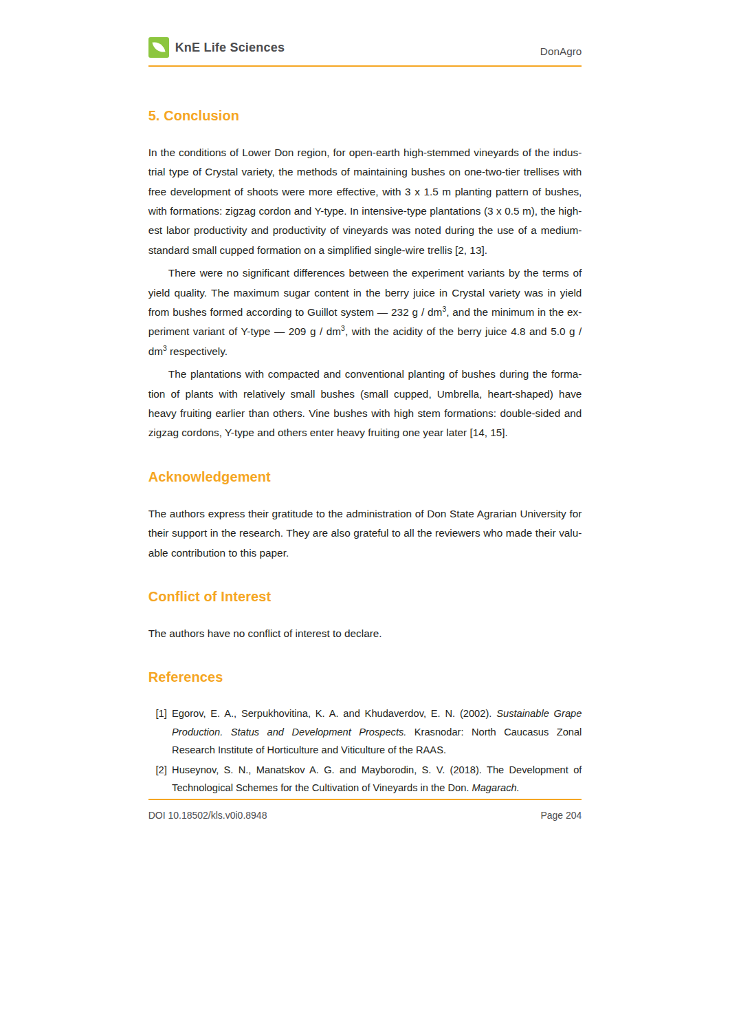KnE Life Sciences
DonAgro
5. Conclusion
In the conditions of Lower Don region, for open-earth high-stemmed vineyards of the industrial type of Crystal variety, the methods of maintaining bushes on one-two-tier trellises with free development of shoots were more effective, with 3 x 1.5 m planting pattern of bushes, with formations: zigzag cordon and Y-type. In intensive-type plantations (3 x 0.5 m), the highest labor productivity and productivity of vineyards was noted during the use of a medium-standard small cupped formation on a simplified single-wire trellis [2, 13].
There were no significant differences between the experiment variants by the terms of yield quality. The maximum sugar content in the berry juice in Crystal variety was in yield from bushes formed according to Guillot system — 232 g / dm3, and the minimum in the experiment variant of Y-type — 209 g / dm3, with the acidity of the berry juice 4.8 and 5.0 g / dm3 respectively.
The plantations with compacted and conventional planting of bushes during the formation of plants with relatively small bushes (small cupped, Umbrella, heart-shaped) have heavy fruiting earlier than others. Vine bushes with high stem formations: double-sided and zigzag cordons, Y-type and others enter heavy fruiting one year later [14, 15].
Acknowledgement
The authors express their gratitude to the administration of Don State Agrarian University for their support in the research. They are also grateful to all the reviewers who made their valuable contribution to this paper.
Conflict of Interest
The authors have no conflict of interest to declare.
References
[1] Egorov, E. A., Serpukhovitina, K. A. and Khudaverdov, E. N. (2002). Sustainable Grape Production. Status and Development Prospects. Krasnodar: North Caucasus Zonal Research Institute of Horticulture and Viticulture of the RAAS.
[2] Huseynov, S. N., Manatskov A. G. and Mayborodin, S. V. (2018). The Development of Technological Schemes for the Cultivation of Vineyards in the Don. Magarach.
DOI 10.18502/kls.v0i0.8948 Page 204